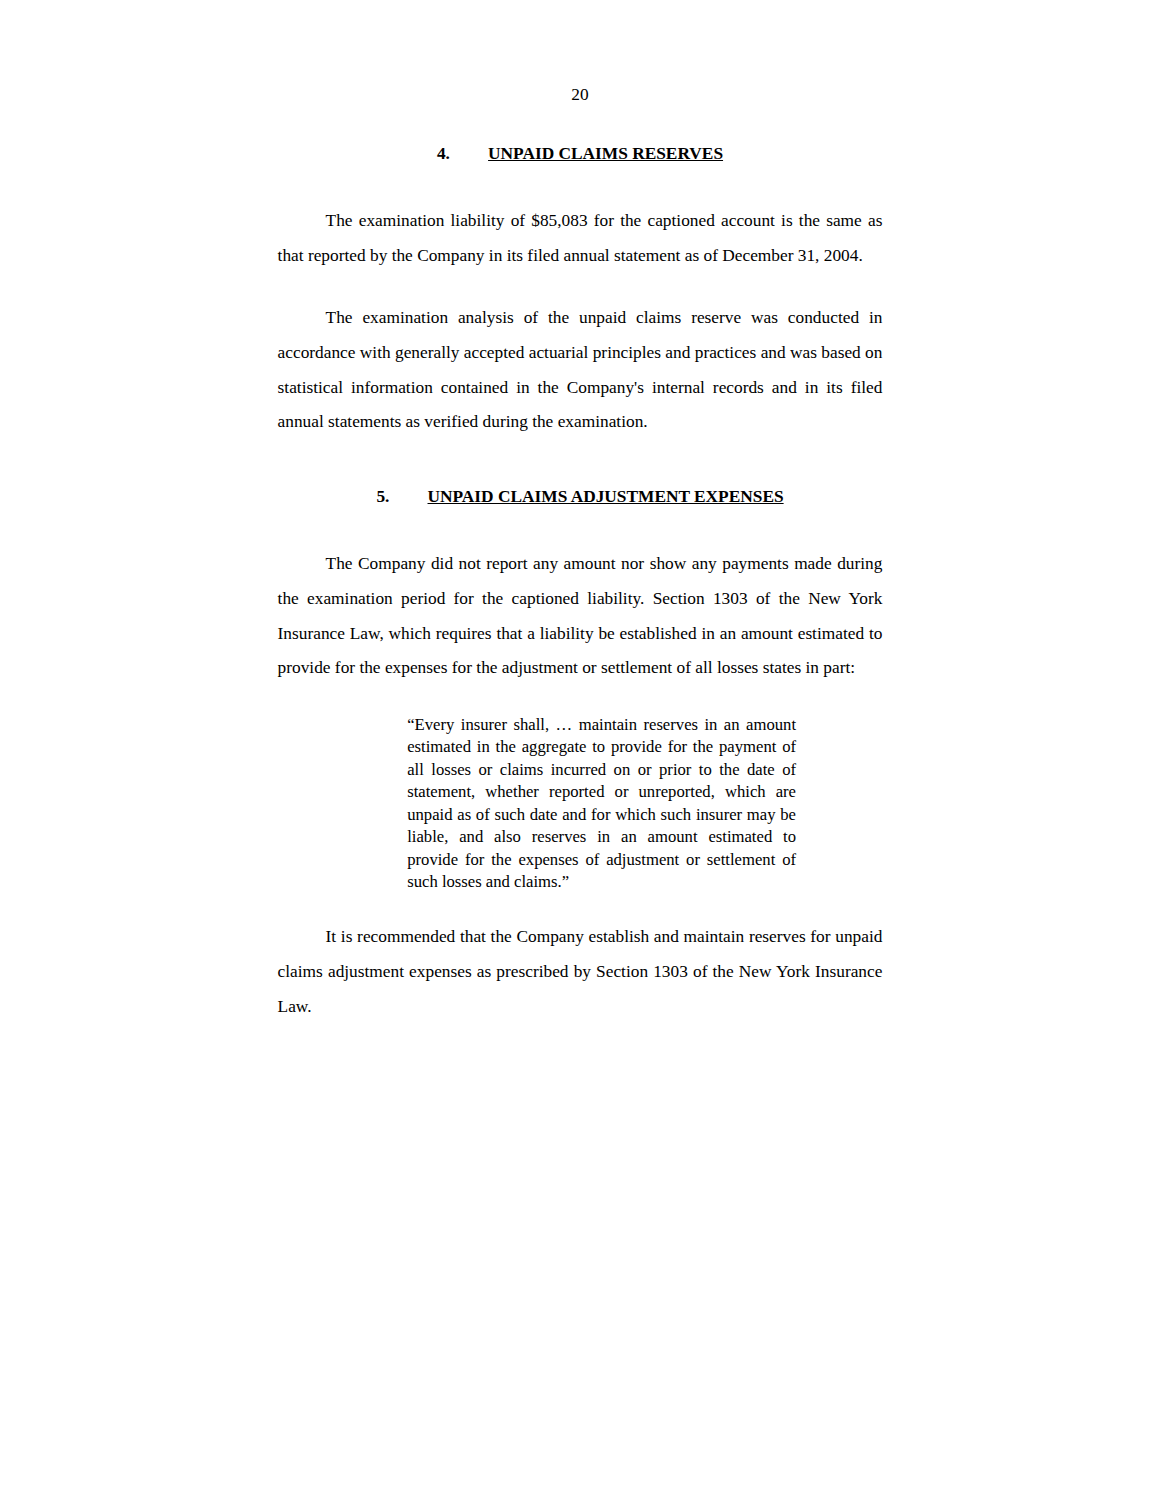20
4. UNPAID CLAIMS RESERVES
The examination liability of $85,083 for the captioned account is the same as that reported by the Company in its filed annual statement as of December 31, 2004.
The examination analysis of the unpaid claims reserve was conducted in accordance with generally accepted actuarial principles and practices and was based on statistical information contained in the Company's internal records and in its filed annual statements as verified during the examination.
5. UNPAID CLAIMS ADJUSTMENT EXPENSES
The Company did not report any amount nor show any payments made during the examination period for the captioned liability. Section 1303 of the New York Insurance Law, which requires that a liability be established in an amount estimated to provide for the expenses for the adjustment or settlement of all losses states in part:
“Every insurer shall, … maintain reserves in an amount estimated in the aggregate to provide for the payment of all losses or claims incurred on or prior to the date of statement, whether reported or unreported, which are unpaid as of such date and for which such insurer may be liable, and also reserves in an amount estimated to provide for the expenses of adjustment or settlement of such losses and claims.”
It is recommended that the Company establish and maintain reserves for unpaid claims adjustment expenses as prescribed by Section 1303 of the New York Insurance Law.